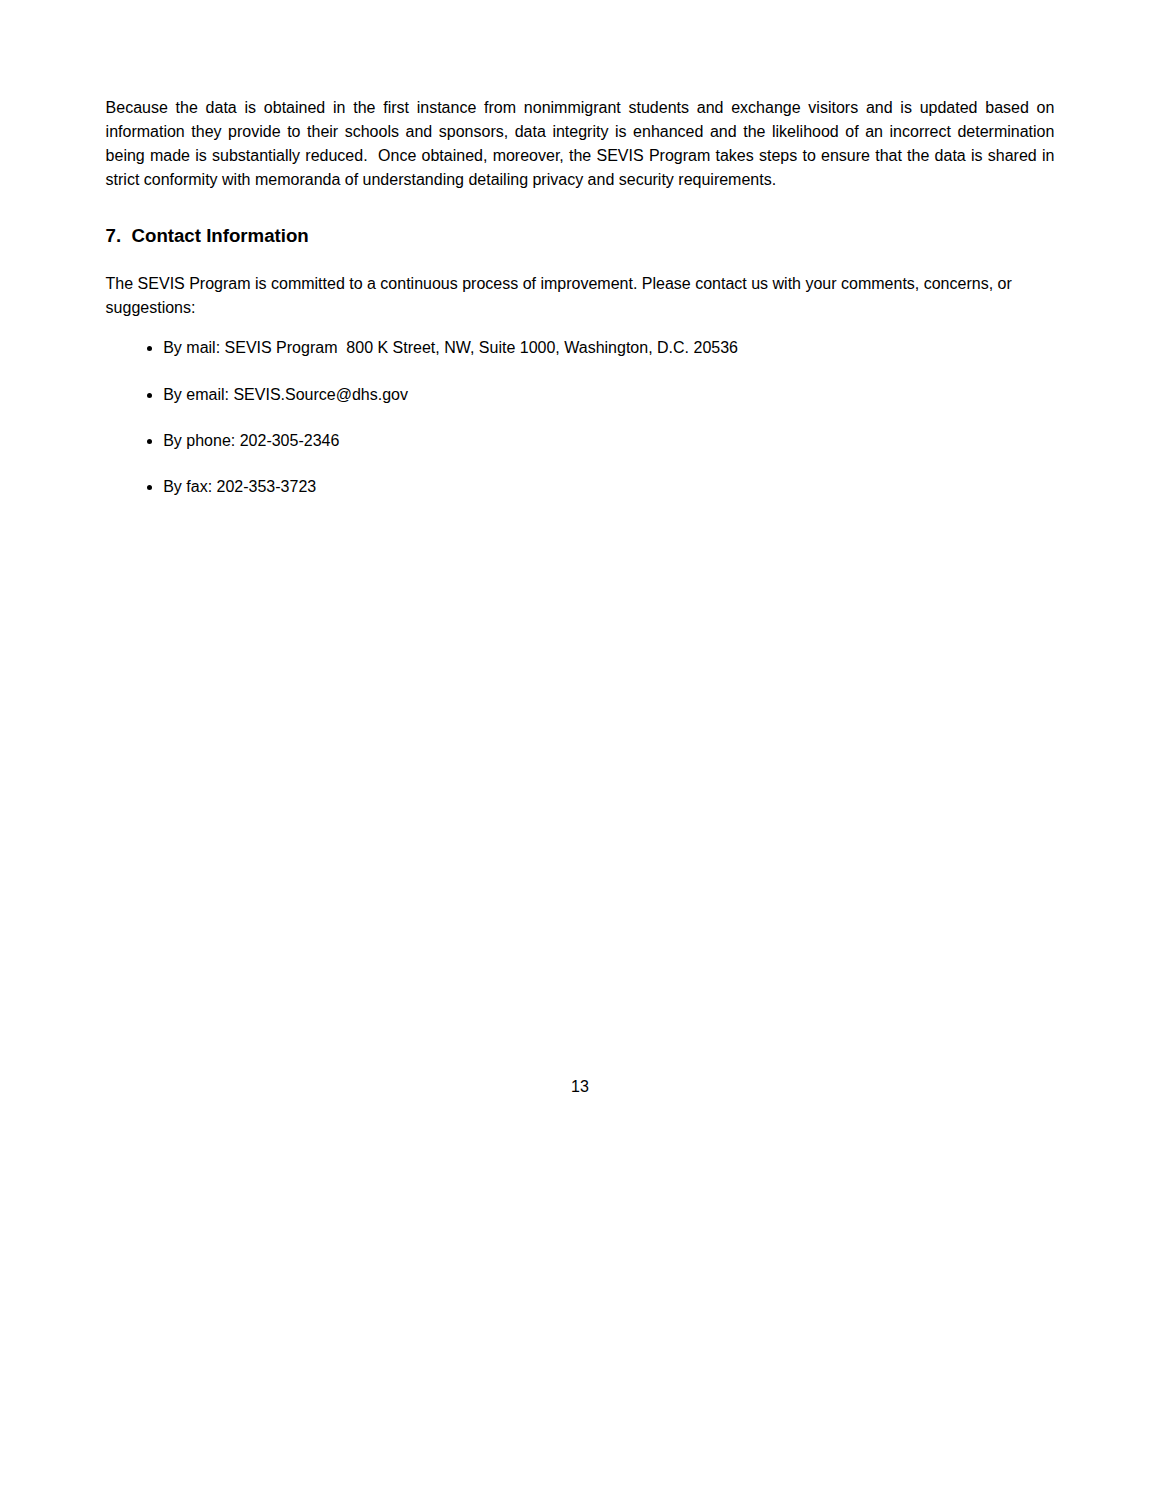Because the data is obtained in the first instance from nonimmigrant students and exchange visitors and is updated based on information they provide to their schools and sponsors, data integrity is enhanced and the likelihood of an incorrect determination being made is substantially reduced. Once obtained, moreover, the SEVIS Program takes steps to ensure that the data is shared in strict conformity with memoranda of understanding detailing privacy and security requirements.
7. Contact Information
The SEVIS Program is committed to a continuous process of improvement. Please contact us with your comments, concerns, or suggestions:
By mail: SEVIS Program 800 K Street, NW, Suite 1000, Washington, D.C. 20536
By email: SEVIS.Source@dhs.gov
By phone: 202-305-2346
By fax: 202-353-3723
13